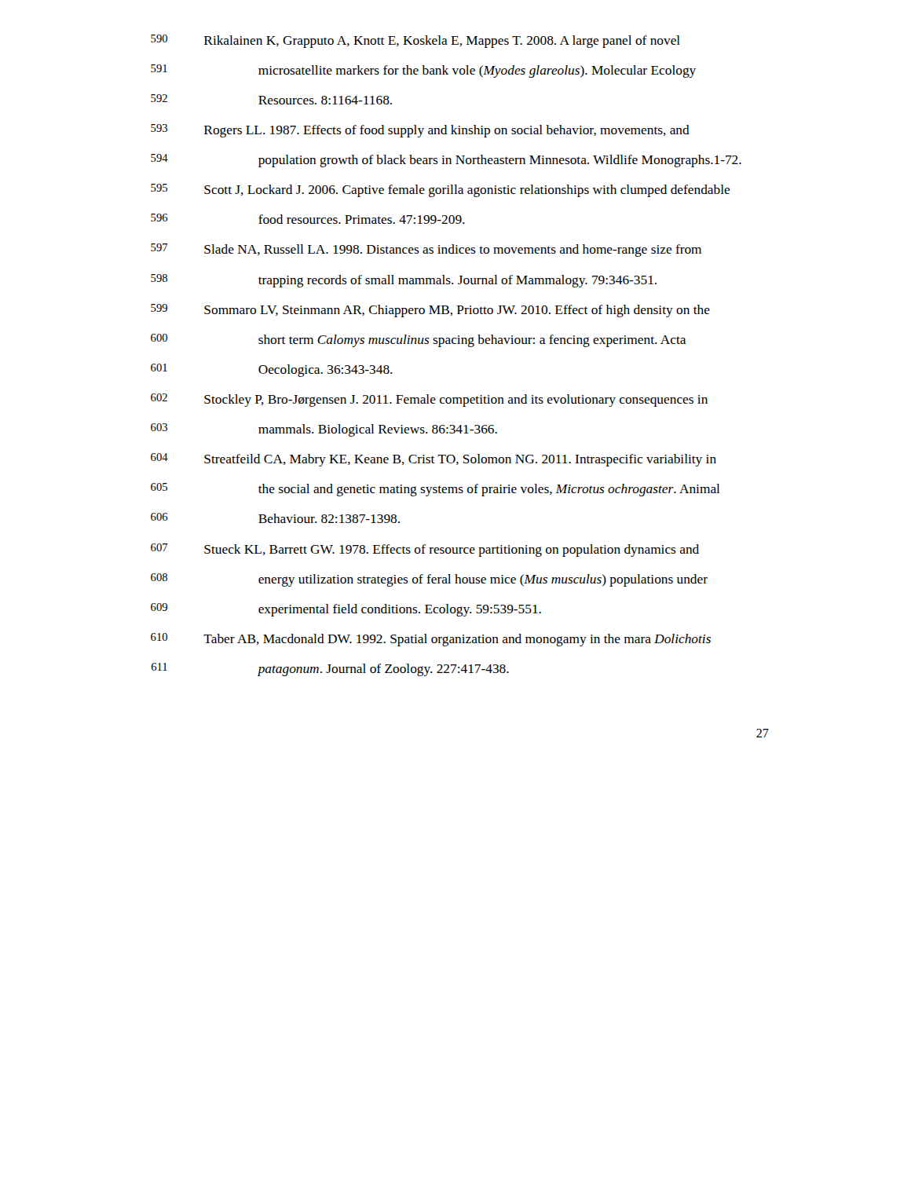590 Rikalainen K, Grapputo A, Knott E, Koskela E, Mappes T. 2008. A large panel of novel
591 microsatellite markers for the bank vole (Myodes glareolus). Molecular Ecology
592 Resources. 8:1164-1168.
593 Rogers LL. 1987. Effects of food supply and kinship on social behavior, movements, and
594 population growth of black bears in Northeastern Minnesota. Wildlife Monographs.1-72.
595 Scott J, Lockard J. 2006. Captive female gorilla agonistic relationships with clumped defendable
596 food resources. Primates. 47:199-209.
597 Slade NA, Russell LA. 1998. Distances as indices to movements and home-range size from
598 trapping records of small mammals. Journal of Mammalogy. 79:346-351.
599 Sommaro LV, Steinmann AR, Chiappero MB, Priotto JW. 2010. Effect of high density on the
600 short term Calomys musculinus spacing behaviour: a fencing experiment. Acta
601 Oecologica. 36:343-348.
602 Stockley P, Bro-Jørgensen J. 2011. Female competition and its evolutionary consequences in
603 mammals. Biological Reviews. 86:341-366.
604 Streatfeild CA, Mabry KE, Keane B, Crist TO, Solomon NG. 2011. Intraspecific variability in
605 the social and genetic mating systems of prairie voles, Microtus ochrogaster. Animal
606 Behaviour. 82:1387-1398.
607 Stueck KL, Barrett GW. 1978. Effects of resource partitioning on population dynamics and
608 energy utilization strategies of feral house mice (Mus musculus) populations under
609 experimental field conditions. Ecology. 59:539-551.
610 Taber AB, Macdonald DW. 1992. Spatial organization and monogamy in the mara Dolichotis
611 patagonum. Journal of Zoology. 227:417-438.
27